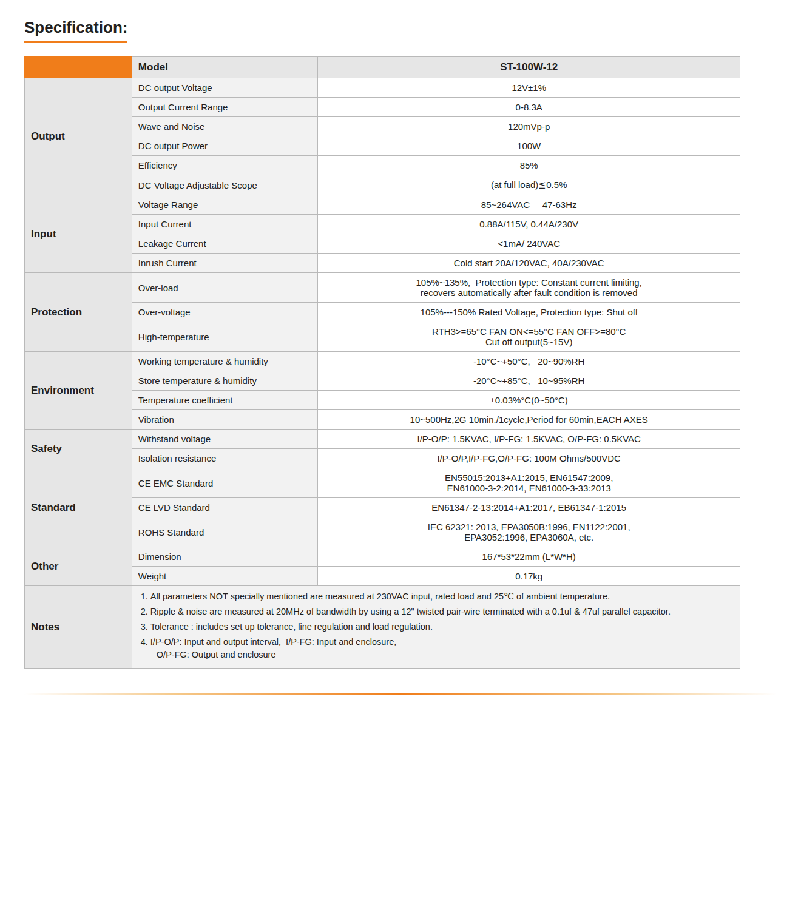Specification:
| | Model | ST-100W-12 |
| Output | DC output Voltage | 12V±1% |
| Output Current Range | 0-8.3A |
| Wave and Noise | 120mVp-p |
| DC output Power | 100W |
| Efficiency | 85% |
| DC Voltage Adjustable Scope | (at full load)≦0.5% |
| Input | Voltage Range | 85~264VAC 47-63Hz |
| Input Current | 0.88A/115V, 0.44A/230V |
| Leakage Current | <1mA/ 240VAC |
| Inrush Current | Cold start 20A/120VAC, 40A/230VAC |
| Protection | Over-load | 105%~135%, Protection type: Constant current limiting, recovers automatically after fault condition is removed |
| Over-voltage | 105%---150% Rated Voltage, Protection type: Shut off |
| High-temperature | RTH3>=65°C FAN ON<=55°C FAN OFF>=80°C Cut off output(5~15V) |
| Environment | Working temperature & humidity | -10°C~+50°C, 20~90%RH |
| Store temperature & humidity | -20°C~+85°C, 10~95%RH |
| Temperature coefficient | ±0.03%°C(0~50°C) |
| Vibration | 10~500Hz,2G 10min./1cycle,Period for 60min,EACH AXES |
| Safety | Withstand voltage | I/P-O/P: 1.5KVAC, I/P-FG: 1.5KVAC, O/P-FG: 0.5KVAC |
| Isolation resistance | I/P-O/P,I/P-FG,O/P-FG: 100M Ohms/500VDC |
| Standard | CE EMC Standard | EN55015:2013+A1:2015, EN61547:2009, EN61000-3-2:2014, EN61000-3-33:2013 |
| CE LVD Standard | EN61347-2-13:2014+A1:2017, EB61347-1:2015 |
| ROHS Standard | IEC 62321: 2013, EPA3050B:1996, EN1122:2001, EPA3052:1996, EPA3060A, etc. |
| Other | Dimension | 167*53*22mm (L*W*H) |
| Weight | 0.17kg |
| Notes | All parameters NOT specially mentioned are measured at 230VAC input, rated load and 25℃ of ambient temperature. Ripple & noise are measured at 20MHz of bandwidth by using a 12" twisted pair-wire terminated with a 0.1uf & 47uf parallel capacitor. Tolerance : includes set up tolerance, line regulation and load regulation. I/P-O/P: Input and output interval, I/P-FG: Input and enclosure, O/P-FG: Output and enclosure |